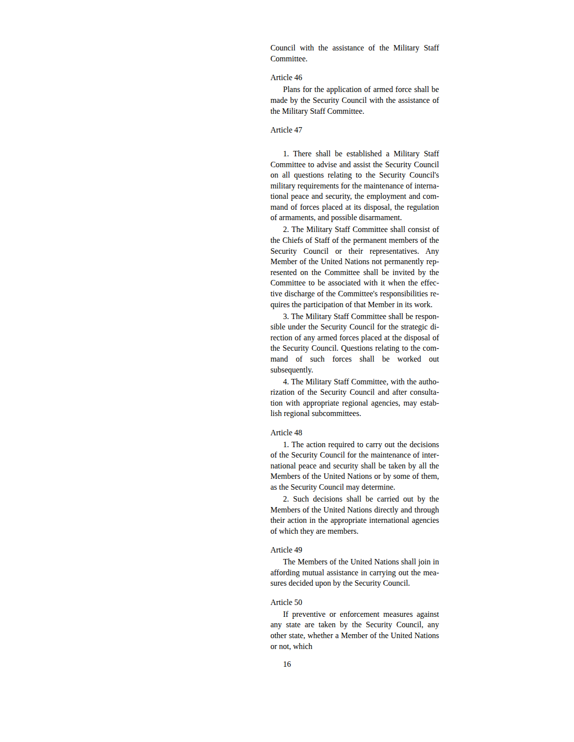Council with the assistance of the Military Staff Committee.
Article 46
Plans for the application of armed force shall be made by the Security Council with the assistance of the Military Staff Committee.
Article 47
1. There shall be established a Military Staff Committee to advise and assist the Security Council on all questions relating to the Security Council's military requirements for the maintenance of international peace and security, the employment and command of forces placed at its disposal, the regulation of armaments, and possible disarmament.
2. The Military Staff Committee shall consist of the Chiefs of Staff of the permanent members of the Security Council or their representatives. Any Member of the United Nations not permanently represented on the Committee shall be invited by the Committee to be associated with it when the effective discharge of the Committee's responsibilities requires the participation of that Member in its work.
3. The Military Staff Committee shall be responsible under the Security Council for the strategic direction of any armed forces placed at the disposal of the Security Council. Questions relating to the command of such forces shall be worked out subsequently.
4. The Military Staff Committee, with the authorization of the Security Council and after consultation with appropriate regional agencies, may establish regional subcommittees.
Article 48
1. The action required to carry out the decisions of the Security Council for the maintenance of international peace and security shall be taken by all the Members of the United Nations or by some of them, as the Security Council may determine.
2. Such decisions shall be carried out by the Members of the United Nations directly and through their action in the appropriate international agencies of which they are members.
Article 49
The Members of the United Nations shall join in affording mutual assistance in carrying out the measures decided upon by the Security Council.
Article 50
If preventive or enforcement measures against any state are taken by the Security Council, any other state, whether a Member of the United Nations or not, which
16